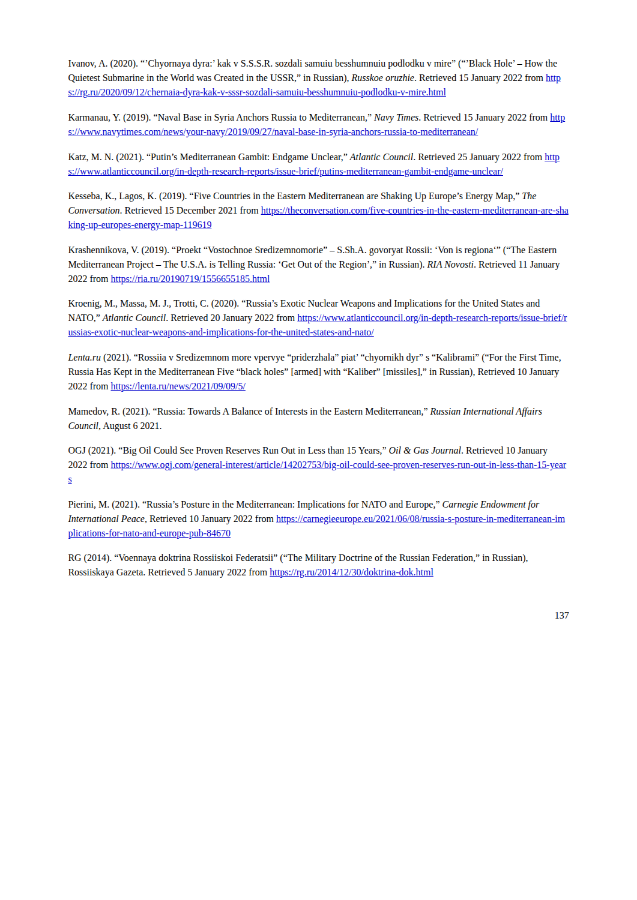Ivanov, A. (2020). “’Chyornaya dyra:’ kak v S.S.S.R. sozdali samuiu besshumnuiu podlodku v mire” (“’Black Hole’ – How the Quietest Submarine in the World was Created in the USSR,” in Russian), Russkoe oruzhie. Retrieved 15 January 2022 from https://rg.ru/2020/09/12/chernaia-dyra-kak-v-sssr-sozdali-samuiu-besshumnuiu-podlodku-v-mire.html
Karmanau, Y. (2019). “Naval Base in Syria Anchors Russia to Mediterranean,” Navy Times. Retrieved 15 January 2022 from https://www.navytimes.com/news/your-navy/2019/09/27/naval-base-in-syria-anchors-russia-to-mediterranean/
Katz, M. N. (2021). “Putin’s Mediterranean Gambit: Endgame Unclear,” Atlantic Council. Retrieved 25 January 2022 from https://www.atlanticcouncil.org/in-depth-research-reports/issue-brief/putins-mediterranean-gambit-endgame-unclear/
Kesseba, K., Lagos, K. (2019). “Five Countries in the Eastern Mediterranean are Shaking Up Europe’s Energy Map,” The Conversation. Retrieved 15 December 2021 from https://theconversation.com/five-countries-in-the-eastern-mediterranean-are-shaking-up-europes-energy-map-119619
Krashennikova, V. (2019). “Proekt “Vostochnoe Sredizemnomorie” – S.Sh.A. govoryat Rossii: ‘Von is regiona‘” (“The Eastern Mediterranean Project – The U.S.A. is Telling Russia: ‘Get Out of the Region’,” in Russian). RIA Novosti. Retrieved 11 January 2022 from https://ria.ru/20190719/1556655185.html
Kroenig, M., Massa, M. J., Trotti, C. (2020). “Russia’s Exotic Nuclear Weapons and Implications for the United States and NATO,” Atlantic Council. Retrieved 20 January 2022 from https://www.atlanticcouncil.org/in-depth-research-reports/issue-brief/russias-exotic-nuclear-weapons-and-implications-for-the-united-states-and-nato/
Lenta.ru (2021). “Rossiia v Sredizemnom more vpervye “priderzhala” piat’ “chyornikh dyr” s “Kalibrami” (“For the First Time, Russia Has Kept in the Mediterranean Five “black holes” [armed] with “Kaliber” [missiles],” in Russian), Retrieved 10 January 2022 from https://lenta.ru/news/2021/09/09/5/
Mamedov, R. (2021). “Russia: Towards A Balance of Interests in the Eastern Mediterranean,” Russian International Affairs Council, August 6 2021.
OGJ (2021). “Big Oil Could See Proven Reserves Run Out in Less than 15 Years,” Oil & Gas Journal. Retrieved 10 January 2022 from https://www.ogj.com/general-interest/article/14202753/big-oil-could-see-proven-reserves-run-out-in-less-than-15-years
Pierini, M. (2021). “Russia’s Posture in the Mediterranean: Implications for NATO and Europe,” Carnegie Endowment for International Peace, Retrieved 10 January 2022 from https://carnegieeurope.eu/2021/06/08/russia-s-posture-in-mediterranean-implications-for-nato-and-europe-pub-84670
RG (2014). “Voennaya doktrina Rossiiskoi Federatsii” (“The Military Doctrine of the Russian Federation,” in Russian), Rossiiskaya Gazeta. Retrieved 5 January 2022 from https://rg.ru/2014/12/30/doktrina-dok.html
137